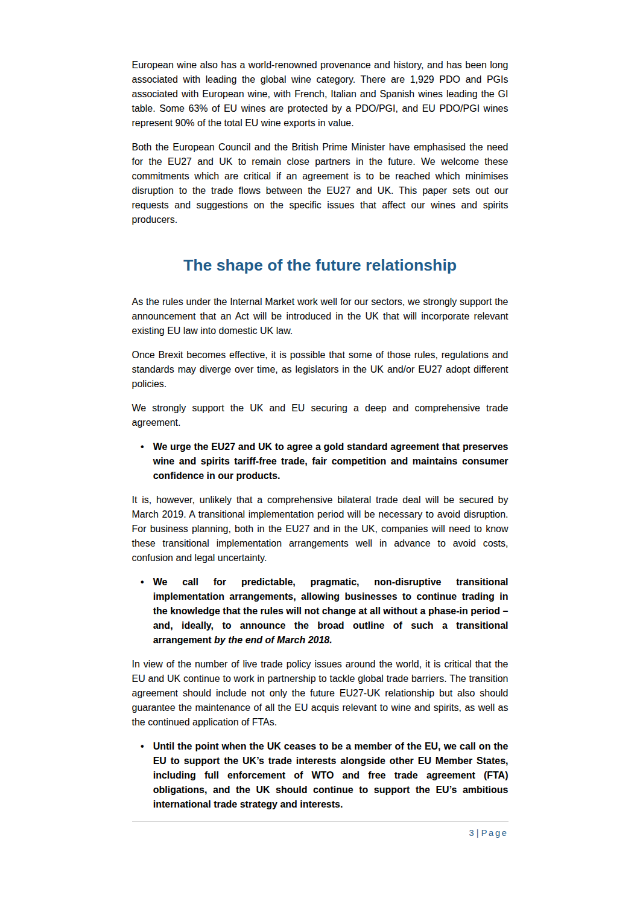European wine also has a world-renowned provenance and history, and has been long associated with leading the global wine category. There are 1,929 PDO and PGIs associated with European wine, with French, Italian and Spanish wines leading the GI table. Some 63% of EU wines are protected by a PDO/PGI, and EU PDO/PGI wines represent 90% of the total EU wine exports in value.
Both the European Council and the British Prime Minister have emphasised the need for the EU27 and UK to remain close partners in the future. We welcome these commitments which are critical if an agreement is to be reached which minimises disruption to the trade flows between the EU27 and UK. This paper sets out our requests and suggestions on the specific issues that affect our wines and spirits producers.
The shape of the future relationship
As the rules under the Internal Market work well for our sectors, we strongly support the announcement that an Act will be introduced in the UK that will incorporate relevant existing EU law into domestic UK law.
Once Brexit becomes effective, it is possible that some of those rules, regulations and standards may diverge over time, as legislators in the UK and/or EU27 adopt different policies.
We strongly support the UK and EU securing a deep and comprehensive trade agreement.
We urge the EU27 and UK to agree a gold standard agreement that preserves wine and spirits tariff-free trade, fair competition and maintains consumer confidence in our products.
It is, however, unlikely that a comprehensive bilateral trade deal will be secured by March 2019. A transitional implementation period will be necessary to avoid disruption. For business planning, both in the EU27 and in the UK, companies will need to know these transitional implementation arrangements well in advance to avoid costs, confusion and legal uncertainty.
We call for predictable, pragmatic, non-disruptive transitional implementation arrangements, allowing businesses to continue trading in the knowledge that the rules will not change at all without a phase-in period – and, ideally, to announce the broad outline of such a transitional arrangement by the end of March 2018.
In view of the number of live trade policy issues around the world, it is critical that the EU and UK continue to work in partnership to tackle global trade barriers. The transition agreement should include not only the future EU27-UK relationship but also should guarantee the maintenance of all the EU acquis relevant to wine and spirits, as well as the continued application of FTAs.
Until the point when the UK ceases to be a member of the EU, we call on the EU to support the UK’s trade interests alongside other EU Member States, including full enforcement of WTO and free trade agreement (FTA) obligations, and the UK should continue to support the EU’s ambitious international trade strategy and interests.
3 | Page